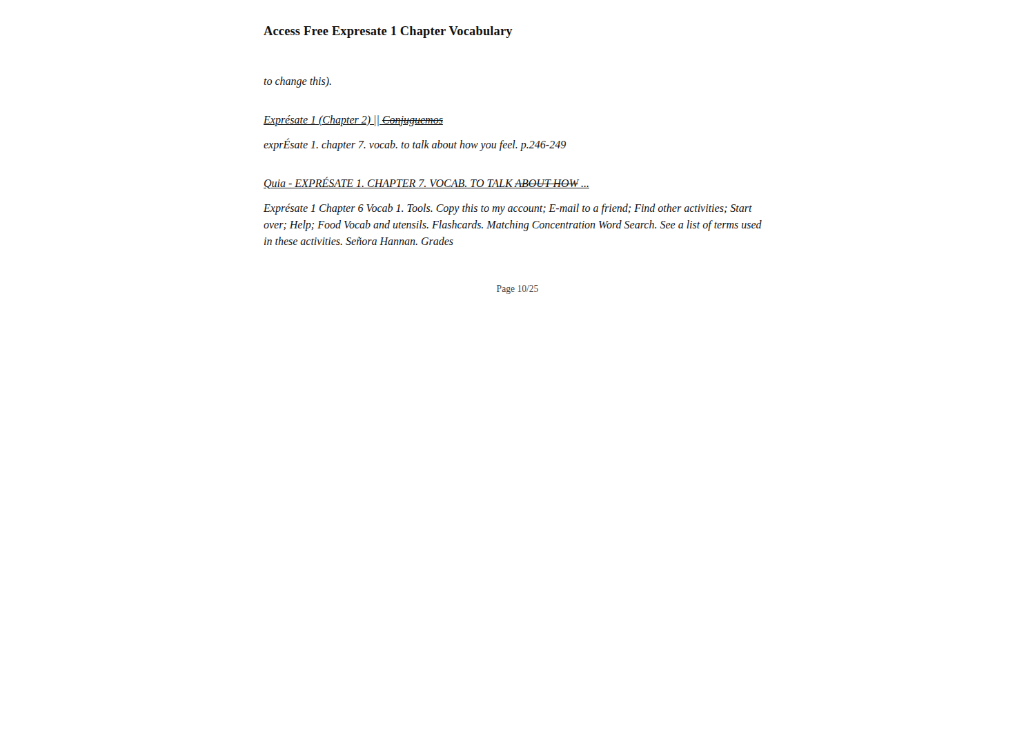Access Free Expresate 1 Chapter Vocabulary
to change this).
Exprésate 1 (Chapter 2) || Conjuguemos
exprÉsate 1. chapter 7. vocab. to talk about how you feel. p.246-249
Quia - EXPRÉSATE 1. CHAPTER 7. VOCAB. TO TALK ABOUT HOW ...
Exprésate 1 Chapter 6 Vocab 1. Tools. Copy this to my account; E-mail to a friend; Find other activities; Start over; Help; Food Vocab and utensils. Flashcards. Matching Concentration Word Search. See a list of terms used in these activities. Señora Hannan. Grades
Page 10/25